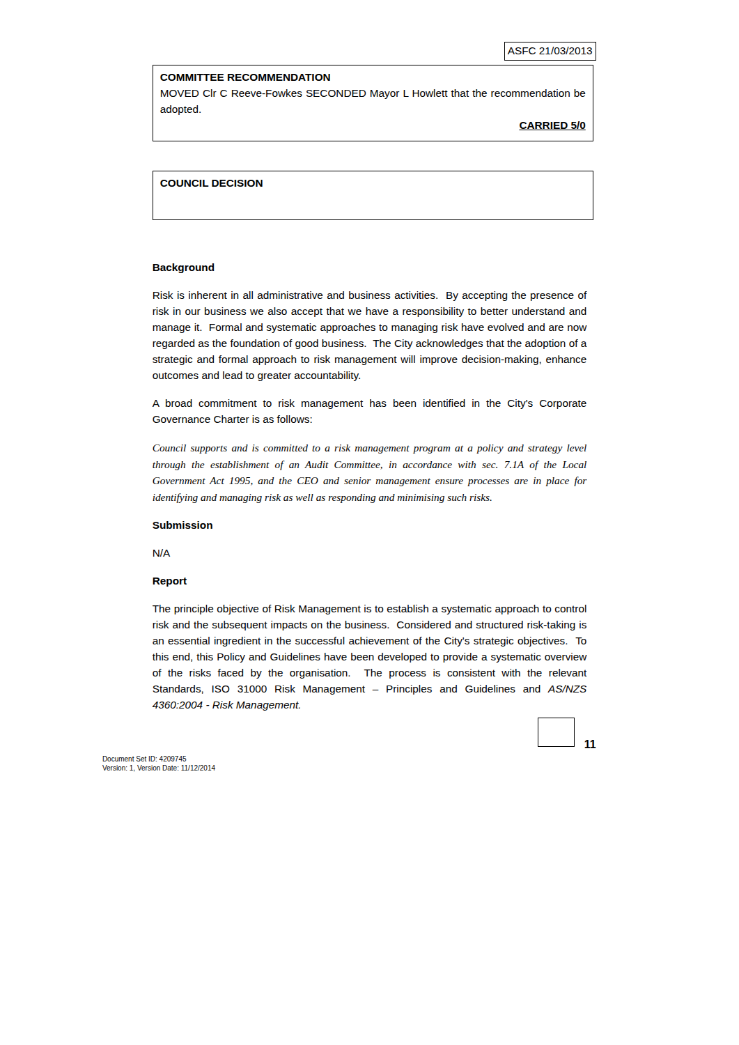ASFC 21/03/2013
COMMITTEE RECOMMENDATION
MOVED Clr C Reeve-Fowkes SECONDED Mayor L Howlett that the recommendation be adopted.
CARRIED 5/0
COUNCIL DECISION
Background
Risk is inherent in all administrative and business activities. By accepting the presence of risk in our business we also accept that we have a responsibility to better understand and manage it. Formal and systematic approaches to managing risk have evolved and are now regarded as the foundation of good business. The City acknowledges that the adoption of a strategic and formal approach to risk management will improve decision-making, enhance outcomes and lead to greater accountability.
A broad commitment to risk management has been identified in the City's Corporate Governance Charter is as follows:
Council supports and is committed to a risk management program at a policy and strategy level through the establishment of an Audit Committee, in accordance with sec. 7.1A of the Local Government Act 1995, and the CEO and senior management ensure processes are in place for identifying and managing risk as well as responding and minimising such risks.
Submission
N/A
Report
The principle objective of Risk Management is to establish a systematic approach to control risk and the subsequent impacts on the business. Considered and structured risk-taking is an essential ingredient in the successful achievement of the City's strategic objectives. To this end, this Policy and Guidelines have been developed to provide a systematic overview of the risks faced by the organisation. The process is consistent with the relevant Standards, ISO 31000 Risk Management – Principles and Guidelines and AS/NZS 4360:2004 - Risk Management.
11
Document Set ID: 4209745
Version: 1, Version Date: 11/12/2014